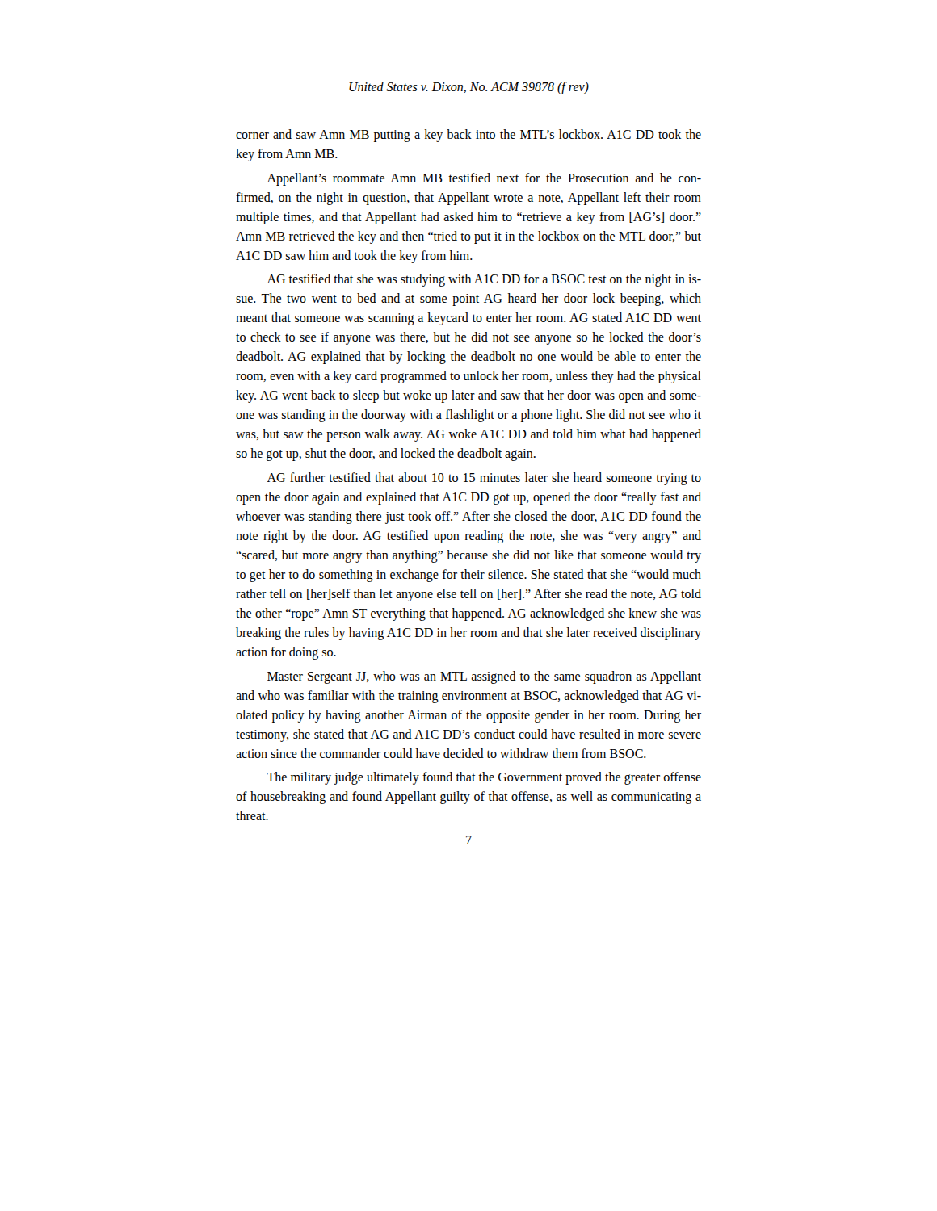United States v. Dixon, No. ACM 39878 (f rev)
corner and saw Amn MB putting a key back into the MTL’s lockbox. A1C DD took the key from Amn MB.
Appellant’s roommate Amn MB testified next for the Prosecution and he confirmed, on the night in question, that Appellant wrote a note, Appellant left their room multiple times, and that Appellant had asked him to “retrieve a key from [AG’s] door.” Amn MB retrieved the key and then “tried to put it in the lockbox on the MTL door,” but A1C DD saw him and took the key from him.
AG testified that she was studying with A1C DD for a BSOC test on the night in issue. The two went to bed and at some point AG heard her door lock beeping, which meant that someone was scanning a keycard to enter her room. AG stated A1C DD went to check to see if anyone was there, but he did not see anyone so he locked the door’s deadbolt. AG explained that by locking the deadbolt no one would be able to enter the room, even with a key card programmed to unlock her room, unless they had the physical key. AG went back to sleep but woke up later and saw that her door was open and someone was standing in the doorway with a flashlight or a phone light. She did not see who it was, but saw the person walk away. AG woke A1C DD and told him what had happened so he got up, shut the door, and locked the deadbolt again.
AG further testified that about 10 to 15 minutes later she heard someone trying to open the door again and explained that A1C DD got up, opened the door “really fast and whoever was standing there just took off.” After she closed the door, A1C DD found the note right by the door. AG testified upon reading the note, she was “very angry” and “scared, but more angry than anything” because she did not like that someone would try to get her to do something in exchange for their silence. She stated that she “would much rather tell on [her]self than let anyone else tell on [her].” After she read the note, AG told the other “rope” Amn ST everything that happened. AG acknowledged she knew she was breaking the rules by having A1C DD in her room and that she later received disciplinary action for doing so.
Master Sergeant JJ, who was an MTL assigned to the same squadron as Appellant and who was familiar with the training environment at BSOC, acknowledged that AG violated policy by having another Airman of the opposite gender in her room. During her testimony, she stated that AG and A1C DD’s conduct could have resulted in more severe action since the commander could have decided to withdraw them from BSOC.
The military judge ultimately found that the Government proved the greater offense of housebreaking and found Appellant guilty of that offense, as well as communicating a threat.
7